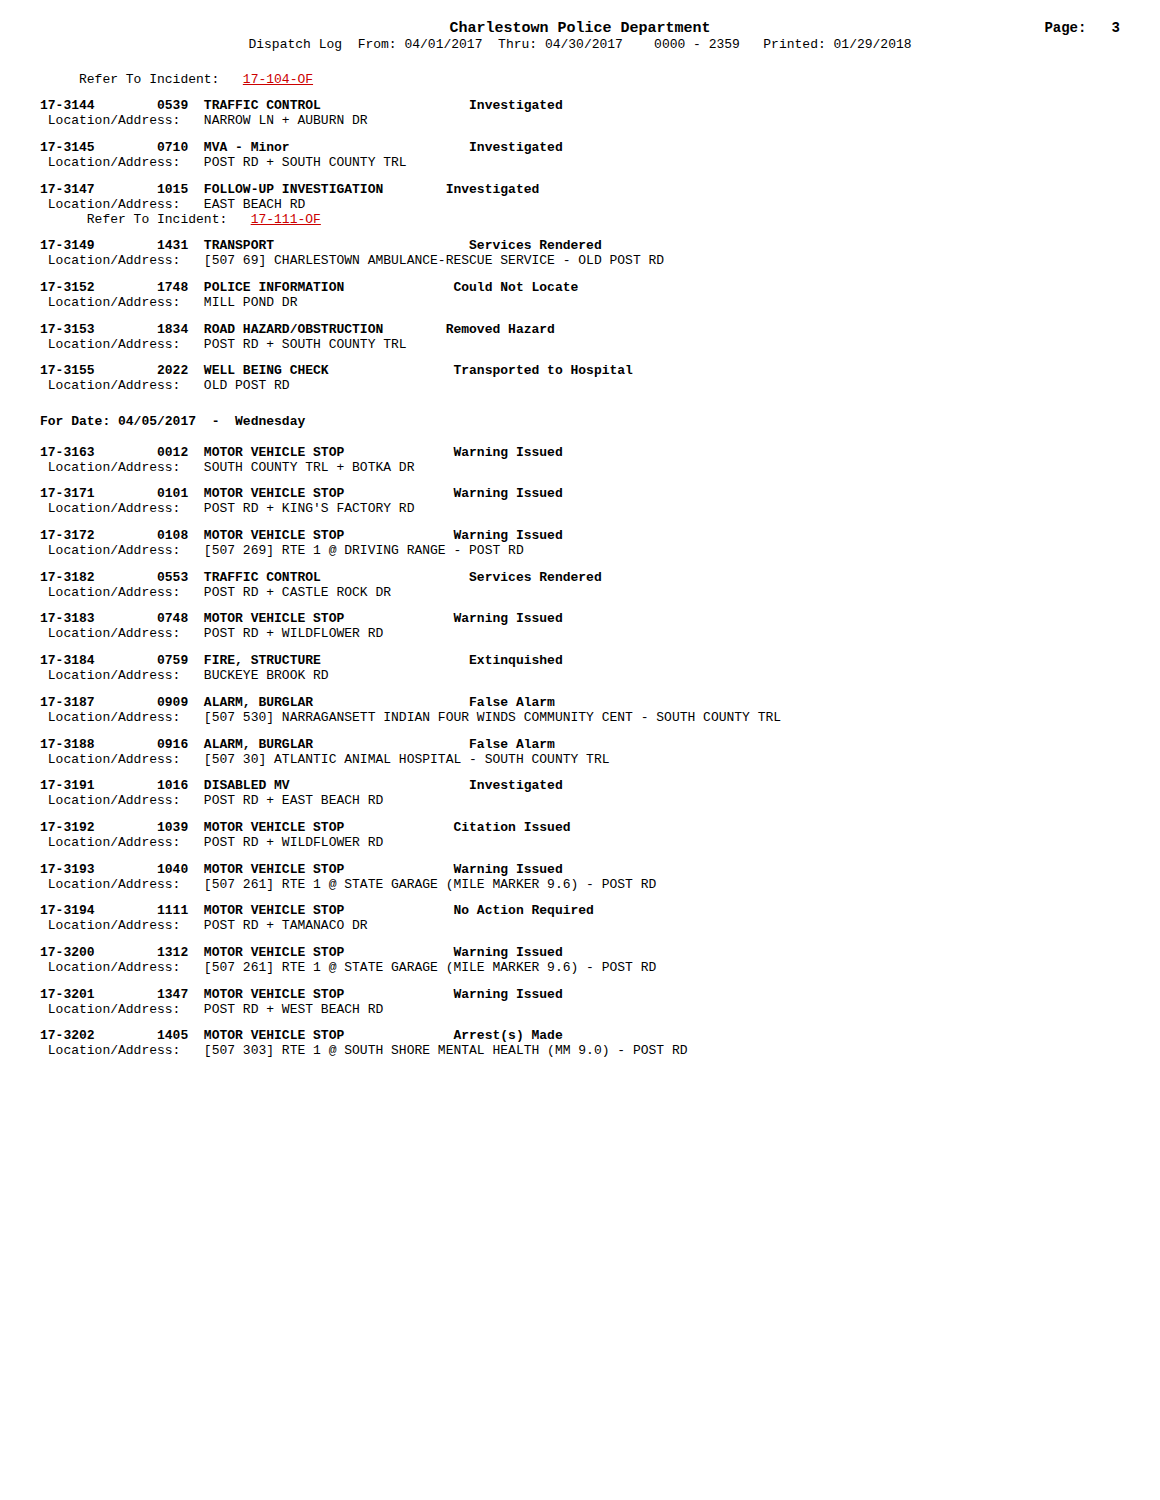Charlestown Police Department Page: 3
Dispatch Log From: 04/01/2017 Thru: 04/30/2017 0000 - 2359 Printed: 01/29/2018
Refer To Incident: 17-104-OF
17-3144 0539 TRAFFIC CONTROL Investigated
Location/Address: NARROW LN + AUBURN DR
17-3145 0710 MVA - Minor Investigated
Location/Address: POST RD + SOUTH COUNTY TRL
17-3147 1015 FOLLOW-UP INVESTIGATION Investigated
Location/Address: EAST BEACH RD
Refer To Incident: 17-111-OF
17-3149 1431 TRANSPORT Services Rendered
Location/Address: [507 69] CHARLESTOWN AMBULANCE-RESCUE SERVICE - OLD POST RD
17-3152 1748 POLICE INFORMATION Could Not Locate
Location/Address: MILL POND DR
17-3153 1834 ROAD HAZARD/OBSTRUCTION Removed Hazard
Location/Address: POST RD + SOUTH COUNTY TRL
17-3155 2022 WELL BEING CHECK Transported to Hospital
Location/Address: OLD POST RD
For Date: 04/05/2017 - Wednesday
17-3163 0012 MOTOR VEHICLE STOP Warning Issued
Location/Address: SOUTH COUNTY TRL + BOTKA DR
17-3171 0101 MOTOR VEHICLE STOP Warning Issued
Location/Address: POST RD + KING'S FACTORY RD
17-3172 0108 MOTOR VEHICLE STOP Warning Issued
Location/Address: [507 269] RTE 1 @ DRIVING RANGE - POST RD
17-3182 0553 TRAFFIC CONTROL Services Rendered
Location/Address: POST RD + CASTLE ROCK DR
17-3183 0748 MOTOR VEHICLE STOP Warning Issued
Location/Address: POST RD + WILDFLOWER RD
17-3184 0759 FIRE, STRUCTURE Extinquished
Location/Address: BUCKEYE BROOK RD
17-3187 0909 ALARM, BURGLAR False Alarm
Location/Address: [507 530] NARRAGANSETT INDIAN FOUR WINDS COMMUNITY CENT - SOUTH COUNTY TRL
17-3188 0916 ALARM, BURGLAR False Alarm
Location/Address: [507 30] ATLANTIC ANIMAL HOSPITAL - SOUTH COUNTY TRL
17-3191 1016 DISABLED MV Investigated
Location/Address: POST RD + EAST BEACH RD
17-3192 1039 MOTOR VEHICLE STOP Citation Issued
Location/Address: POST RD + WILDFLOWER RD
17-3193 1040 MOTOR VEHICLE STOP Warning Issued
Location/Address: [507 261] RTE 1 @ STATE GARAGE (MILE MARKER 9.6) - POST RD
17-3194 1111 MOTOR VEHICLE STOP No Action Required
Location/Address: POST RD + TAMANACO DR
17-3200 1312 MOTOR VEHICLE STOP Warning Issued
Location/Address: [507 261] RTE 1 @ STATE GARAGE (MILE MARKER 9.6) - POST RD
17-3201 1347 MOTOR VEHICLE STOP Warning Issued
Location/Address: POST RD + WEST BEACH RD
17-3202 1405 MOTOR VEHICLE STOP Arrest(s) Made
Location/Address: [507 303] RTE 1 @ SOUTH SHORE MENTAL HEALTH (MM 9.0) - POST RD